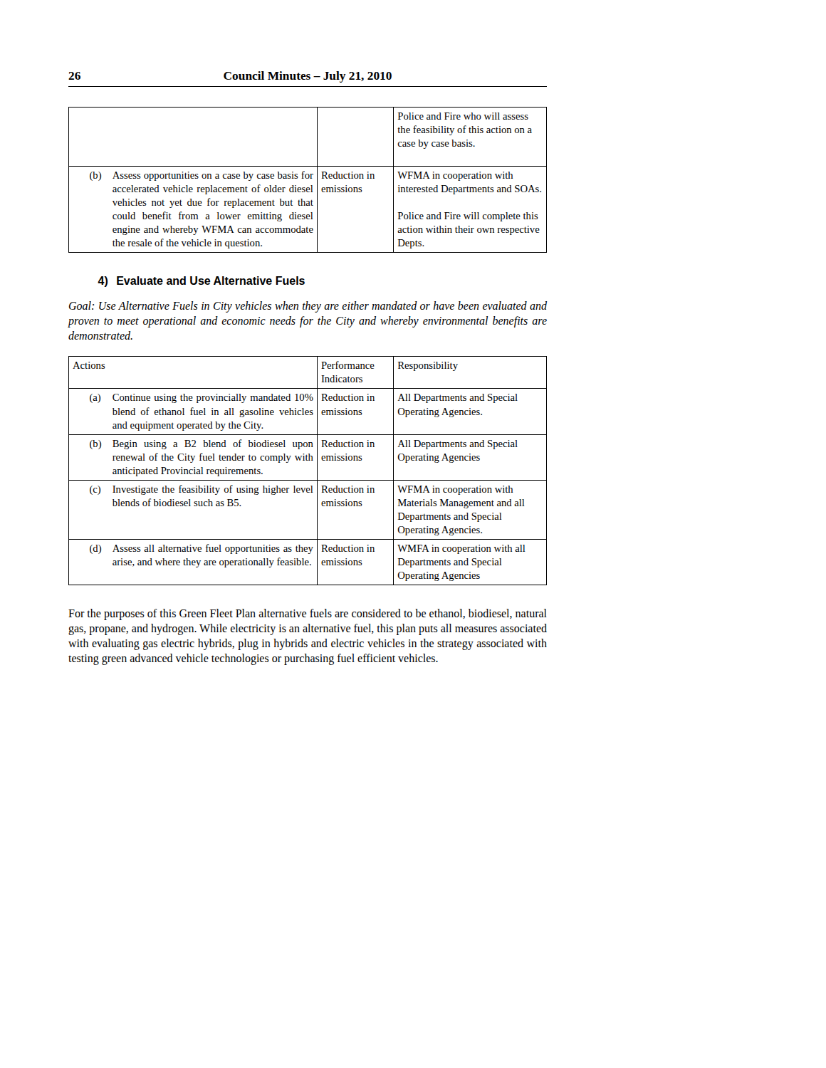26
Council Minutes – July 21, 2010
| | | Police and Fire who will assess the feasibility of this action on a case by case basis. |
| (b) Assess opportunities on a case by case basis for accelerated vehicle replacement of older diesel vehicles not yet due for replacement but that could benefit from a lower emitting diesel engine and whereby WFMA can accommodate the resale of the vehicle in question. | Reduction in emissions | WFMA in cooperation with interested Departments and SOAs. Police and Fire will complete this action within their own respective Depts. |
4) Evaluate and Use Alternative Fuels
Goal: Use Alternative Fuels in City vehicles when they are either mandated or have been evaluated and proven to meet operational and economic needs for the City and whereby environmental benefits are demonstrated.
| Actions | Performance Indicators | Responsibility |
| --- | --- | --- |
| (a) Continue using the provincially mandated 10% blend of ethanol fuel in all gasoline vehicles and equipment operated by the City. | Reduction in emissions | All Departments and Special Operating Agencies. |
| (b) Begin using a B2 blend of biodiesel upon renewal of the City fuel tender to comply with anticipated Provincial requirements. | Reduction in emissions | All Departments and Special Operating Agencies |
| (c) Investigate the feasibility of using higher level blends of biodiesel such as B5. | Reduction in emissions | WFMA in cooperation with Materials Management and all Departments and Special Operating Agencies. |
| (d) Assess all alternative fuel opportunities as they arise, and where they are operationally feasible. | Reduction in emissions | WMFA in cooperation with all Departments and Special Operating Agencies |
For the purposes of this Green Fleet Plan alternative fuels are considered to be ethanol, biodiesel, natural gas, propane, and hydrogen. While electricity is an alternative fuel, this plan puts all measures associated with evaluating gas electric hybrids, plug in hybrids and electric vehicles in the strategy associated with testing green advanced vehicle technologies or purchasing fuel efficient vehicles.